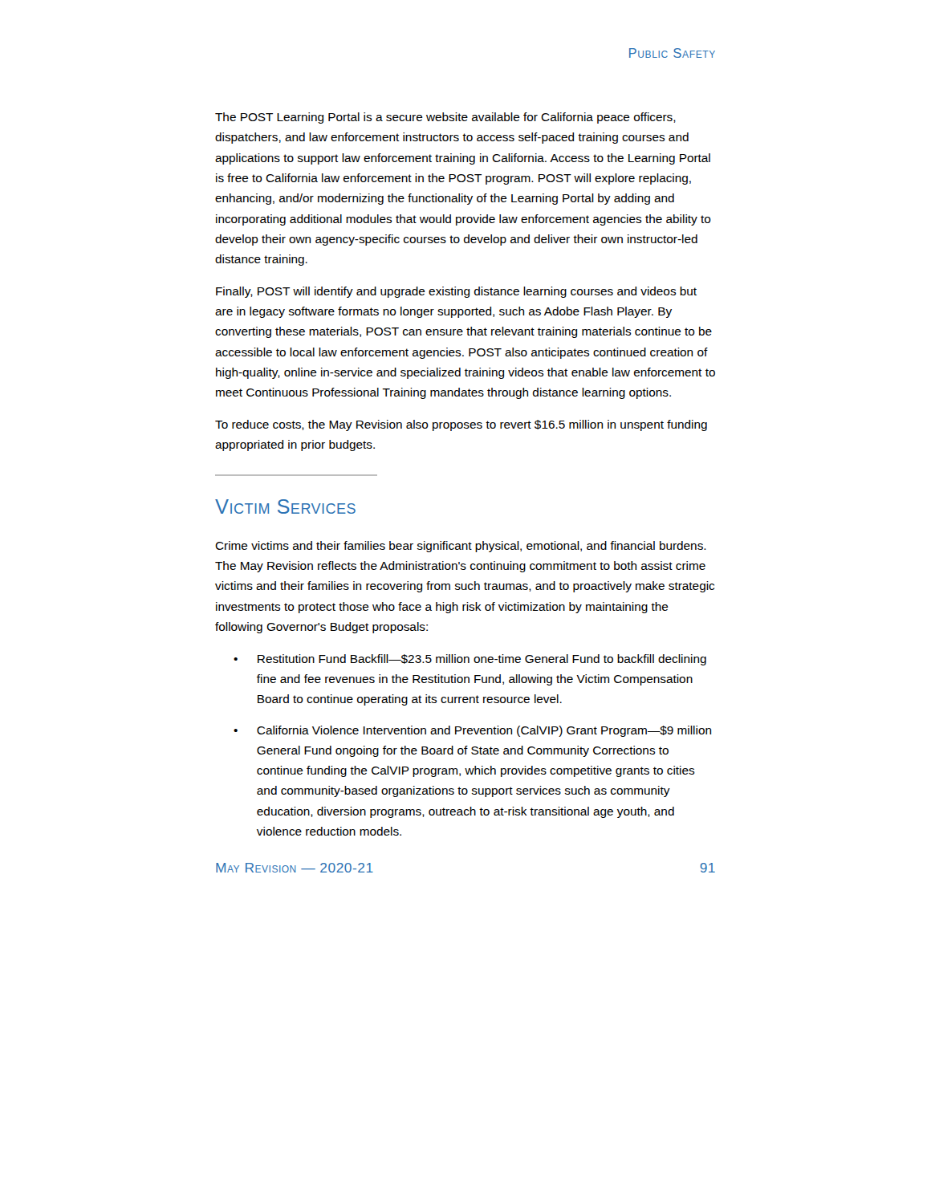Public Safety
The POST Learning Portal is a secure website available for California peace officers, dispatchers, and law enforcement instructors to access self-paced training courses and applications to support law enforcement training in California. Access to the Learning Portal is free to California law enforcement in the POST program. POST will explore replacing, enhancing, and/or modernizing the functionality of the Learning Portal by adding and incorporating additional modules that would provide law enforcement agencies the ability to develop their own agency-specific courses to develop and deliver their own instructor-led distance training.
Finally, POST will identify and upgrade existing distance learning courses and videos but are in legacy software formats no longer supported, such as Adobe Flash Player. By converting these materials, POST can ensure that relevant training materials continue to be accessible to local law enforcement agencies. POST also anticipates continued creation of high-quality, online in-service and specialized training videos that enable law enforcement to meet Continuous Professional Training mandates through distance learning options.
To reduce costs, the May Revision also proposes to revert $16.5 million in unspent funding appropriated in prior budgets.
Victim Services
Crime victims and their families bear significant physical, emotional, and financial burdens. The May Revision reflects the Administration's continuing commitment to both assist crime victims and their families in recovering from such traumas, and to proactively make strategic investments to protect those who face a high risk of victimization by maintaining the following Governor's Budget proposals:
Restitution Fund Backfill—$23.5 million one-time General Fund to backfill declining fine and fee revenues in the Restitution Fund, allowing the Victim Compensation Board to continue operating at its current resource level.
California Violence Intervention and Prevention (CalVIP) Grant Program—$9 million General Fund ongoing for the Board of State and Community Corrections to continue funding the CalVIP program, which provides competitive grants to cities and community-based organizations to support services such as community education, diversion programs, outreach to at-risk transitional age youth, and violence reduction models.
May Revision — 2020-21 91